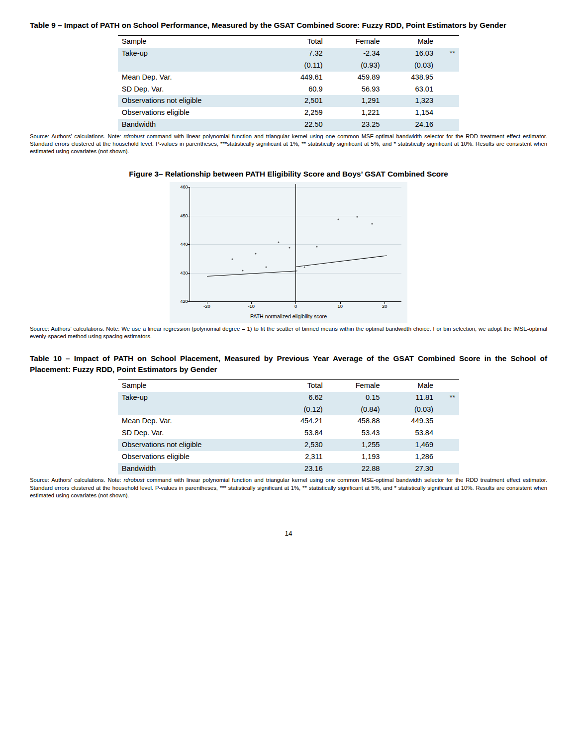Table 9 – Impact of PATH on School Performance, Measured by the GSAT Combined Score: Fuzzy RDD, Point Estimators by Gender
| Sample | Total | Female | Male | |
| --- | --- | --- | --- | --- |
| Take-up | 7.32 | -2.34 | 16.03 | ** |
| | (0.11) | (0.93) | (0.03) | |
| Mean Dep. Var. | 449.61 | 459.89 | 438.95 | |
| SD Dep. Var. | 60.9 | 56.93 | 63.01 | |
| Observations not eligible | 2,501 | 1,291 | 1,323 | |
| Observations eligible | 2,259 | 1,221 | 1,154 | |
| Bandwidth | 22.50 | 23.25 | 24.16 | |
Source: Authors’ calculations. Note: rdrobust command with linear polynomial function and triangular kernel using one common MSE-optimal bandwidth selector for the RDD treatment effect estimator. Standard errors clustered at the household level. P-values in parentheses, ***statistically significant at 1%, ** statistically significant at 5%, and * statistically significant at 10%. Results are consistent when estimated using covariates (not shown).
Figure 3– Relationship between PATH Eligibility Score and Boys’ GSAT Combined Score
460
450
440
430
420
-20
-10
0
10
20
PATH normalized eligibility score
Source: Authors’ calculations. Note: We use a linear regression (polynomial degree = 1) to fit the scatter of binned means within the optimal bandwidth choice. For bin selection, we adopt the IMSE-optimal evenly-spaced method using spacing estimators.
Table 10 – Impact of PATH on School Placement, Measured by Previous Year Average of the GSAT Combined Score in the School of Placement: Fuzzy RDD, Point Estimators by Gender
| Sample | Total | Female | Male | |
| --- | --- | --- | --- | --- |
| Take-up | 6.62 | 0.15 | 11.81 | ** |
| | (0.12) | (0.84) | (0.03) | |
| Mean Dep. Var. | 454.21 | 458.88 | 449.35 | |
| SD Dep. Var. | 53.84 | 53.43 | 53.84 | |
| Observations not eligible | 2,530 | 1,255 | 1,469 | |
| Observations eligible | 2,311 | 1,193 | 1,286 | |
| Bandwidth | 23.16 | 22.88 | 27.30 | |
Source: Authors’ calculations. Note: rdrobust command with linear polynomial function and triangular kernel using one common MSE-optimal bandwidth selector for the RDD treatment effect estimator. Standard errors clustered at the household level. P-values in parentheses, *** statistically significant at 1%, ** statistically significant at 5%, and * statistically significant at 10%. Results are consistent when estimated using covariates (not shown).
14